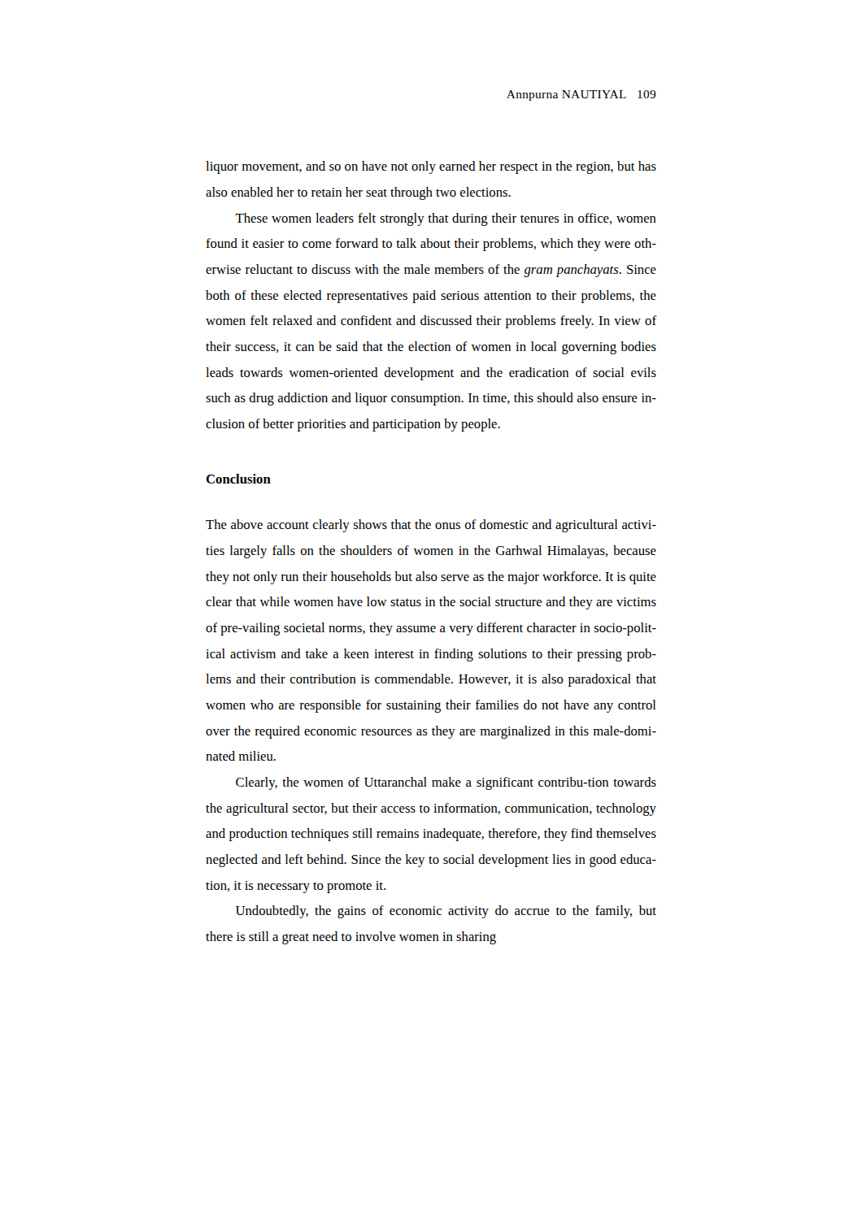Annpurna NAUTIYAL 109
liquor movement, and so on have not only earned her respect in the region, but has also enabled her to retain her seat through two elections.
These women leaders felt strongly that during their tenures in office, women found it easier to come forward to talk about their problems, which they were otherwise reluctant to discuss with the male members of the gram panchayats. Since both of these elected representatives paid serious attention to their problems, the women felt relaxed and confident and discussed their problems freely. In view of their success, it can be said that the election of women in local governing bodies leads towards women-oriented development and the eradication of social evils such as drug addiction and liquor consumption. In time, this should also ensure inclusion of better priorities and participation by people.
Conclusion
The above account clearly shows that the onus of domestic and agricultural activities largely falls on the shoulders of women in the Garhwal Himalayas, because they not only run their households but also serve as the major workforce. It is quite clear that while women have low status in the social structure and they are victims of pre-vailing societal norms, they assume a very different character in socio-political activism and take a keen interest in finding solutions to their pressing problems and their contribution is commendable. However, it is also paradoxical that women who are responsible for sustaining their families do not have any control over the required economic resources as they are marginalized in this male-dominated milieu.
Clearly, the women of Uttaranchal make a significant contribu-tion towards the agricultural sector, but their access to information, communication, technology and production techniques still remains inadequate, therefore, they find themselves neglected and left behind. Since the key to social development lies in good education, it is necessary to promote it.
Undoubtedly, the gains of economic activity do accrue to the family, but there is still a great need to involve women in sharing